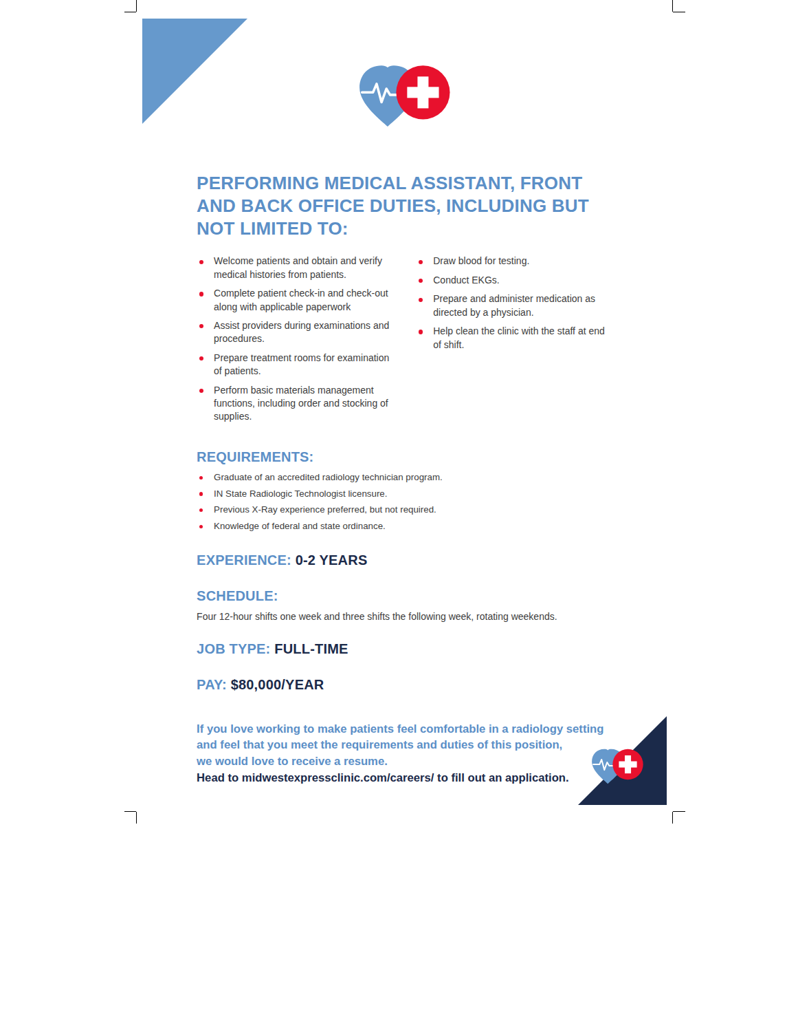PERFORMING MEDICAL ASSISTANT, FRONT AND BACK OFFICE DUTIES, INCLUDING BUT NOT LIMITED TO:
Welcome patients and obtain and verify medical histories from patients.
Complete patient check-in and check-out along with applicable paperwork
Assist providers during examinations and procedures.
Prepare treatment rooms for examination of patients.
Perform basic materials management functions, including order and stocking of supplies.
Draw blood for testing.
Conduct EKGs.
Prepare and administer medication as directed by a physician.
Help clean the clinic with the staff at end of shift.
REQUIREMENTS:
Graduate of an accredited radiology technician program.
IN State Radiologic Technologist licensure.
Previous X-Ray experience preferred, but not required.
Knowledge of federal and state ordinance.
EXPERIENCE: 0-2 YEARS
SCHEDULE:
Four 12-hour shifts one week and three shifts the following week, rotating weekends.
JOB TYPE: FULL-TIME
PAY: $80,000/YEAR
If you love working to make patients feel comfortable in a radiology setting
and feel that you meet the requirements and duties of this position,
we would love to receive a resume.
Head to midwestexpressclinic.com/careers/ to fill out an application.